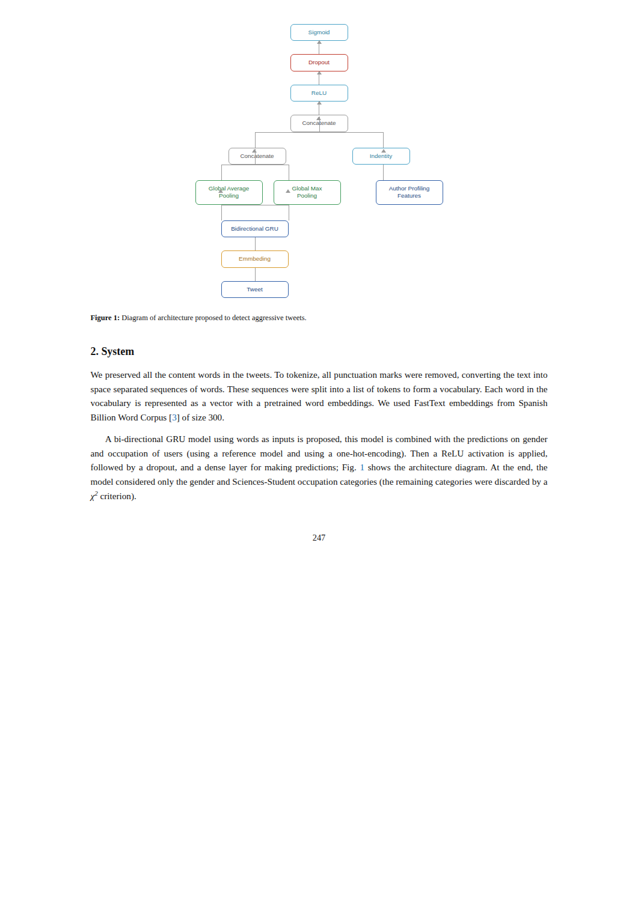Sigmoid
Dropout
ReLU
Concatenate
Concatenate Indentity
Global Average
Pooling Global Max
Pooling Author Profiling
Features
Bidirectional GRU
Emmbeding
Tweet
Figure 1: Diagram of architecture proposed to detect aggressive tweets.
2. System
We preserved all the content words in the tweets. To tokenize, all punctuation marks were removed, converting the text into space separated sequences of words. These sequences were split into a list of tokens to form a vocabulary. Each word in the vocabulary is represented as a vector with a pretrained word embeddings. We used FastText embeddings from Spanish Billion Word Corpus [3] of size 300.
A bi-directional GRU model using words as inputs is proposed, this model is combined with the predictions on gender and occupation of users (using a reference model and using a one-hot-encoding). Then a ReLU activation is applied, followed by a dropout, and a dense layer for making predictions; Fig. 1 shows the architecture diagram. At the end, the model considered only the gender and Sciences-Student occupation categories (the remaining categories were discarded by a χ2 criterion).
247